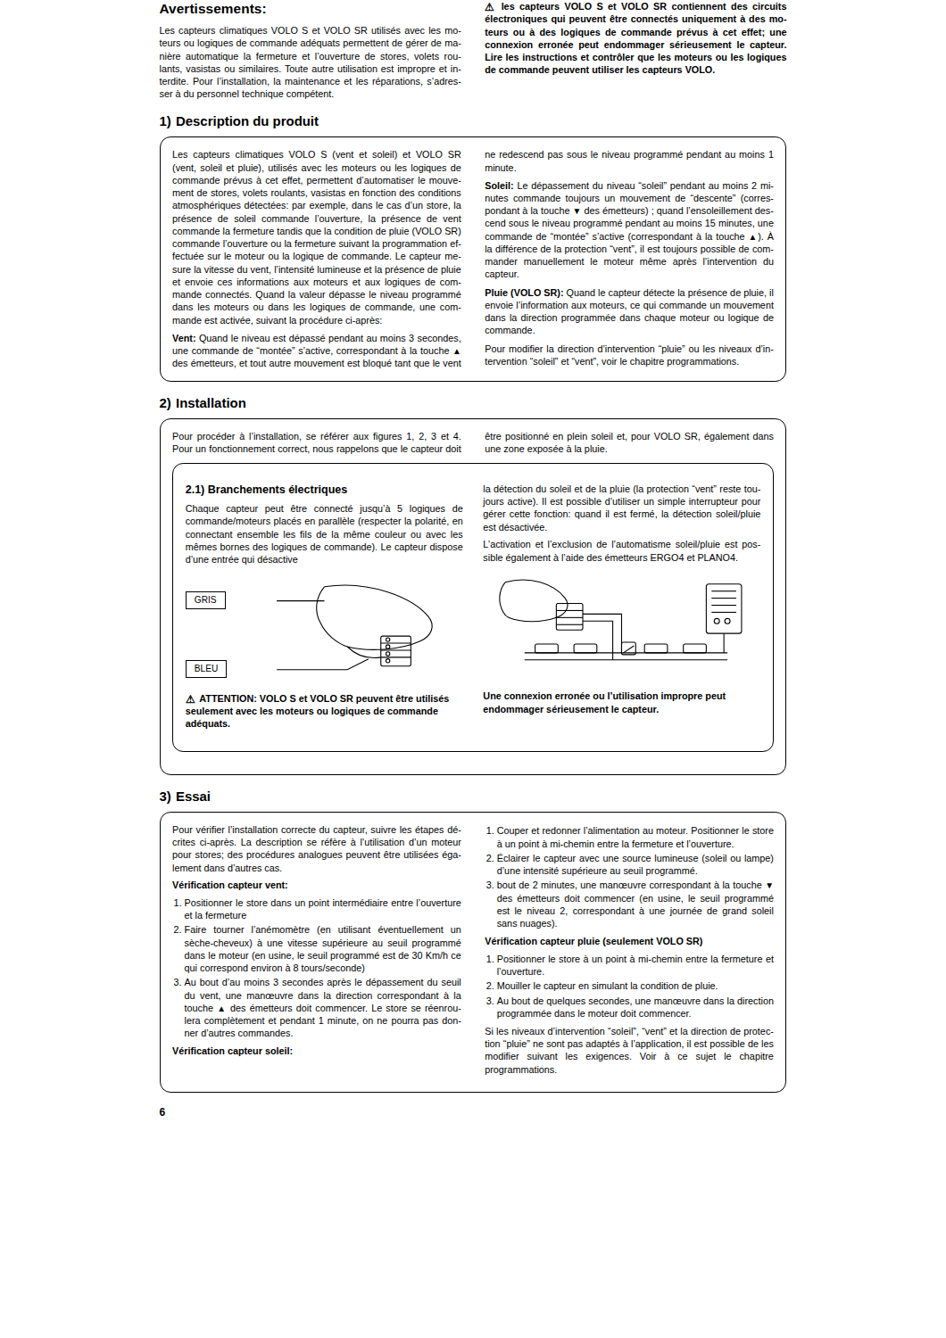Avertissements:
Les capteurs climatiques VOLO S et VOLO SR utilisés avec les moteurs ou logiques de commande adéquats permettent de gérer de manière automatique la fermeture et l’ouverture de stores, volets roulants, vasistas ou similaires. Toute autre utilisation est impropre et interdite. Pour l’installation, la maintenance et les réparations, s’adresser à du personnel technique compétent.
les capteurs VOLO S et VOLO SR contiennent des circuits électroniques qui peuvent être connectés uniquement à des moteurs ou à des logiques de commande prévus à cet effet; une connexion erronée peut endommager sérieusement le capteur. Lire les instructions et contrôler que les moteurs ou les logiques de commande peuvent utiliser les capteurs VOLO.
1) Description du produit
Les capteurs climatiques VOLO S (vent et soleil) et VOLO SR (vent, soleil et pluie), utilisés avec les moteurs ou les logiques de commande prévus à cet effet, permettent d’automatiser le mouvement de stores, volets roulants, vasistas en fonction des conditions atmosphériques détectées: par exemple, dans le cas d’un store, la présence de soleil commande l’ouverture, la présence de vent commande la fermeture tandis que la condition de pluie (VOLO SR) commande l’ouverture ou la fermeture suivant la programmation effectuée sur le moteur ou la logique de commande. Le capteur mesure la vitesse du vent, l’intensité lumineuse et la présence de pluie et envoie ces informations aux moteurs et aux logiques de commande connectés. Quand la valeur dépasse le niveau programmé dans les moteurs ou dans les logiques de commande, une commande est activée, suivant la procédure ci-après:
Vent: Quand le niveau est dépassé pendant au moins 3 secondes, une commande de “montée” s’active, correspondant à la touche des émetteurs, et tout autre mouvement est bloqué tant que le vent ne redescend pas sous le niveau programmé pendant au moins 1 minute.
Soleil: Le dépassement du niveau “soleil” pendant au moins 2 minutes commande toujours un mouvement de “descente” (correspondant à la touche des émetteurs) ; quand l’ensoleillement descend sous le niveau programmé pendant au moins 15 minutes, une commande de “montée” s’active (correspondant à la touche ). À la différence de la protection “vent”, il est toujours possible de commander manuellement le moteur même après l’intervention du capteur.
Pluie (VOLO SR): Quand le capteur détecte la présence de pluie, il envoie l’information aux moteurs, ce qui commande un mouvement dans la direction programmée dans chaque moteur ou logique de commande.
Pour modifier la direction d’intervention “pluie” ou les niveaux d’intervention “soleil” et “vent”, voir le chapitre programmations.
2) Installation
Pour procéder à l’installation, se référer aux figures 1, 2, 3 et 4. Pour un fonctionnement correct, nous rappelons que le capteur doit être positionné en plein soleil et, pour VOLO SR, également dans une zone exposée à la pluie.
2.1) Branchements électriques
Chaque capteur peut être connecté jusqu’à 5 logiques de commande/moteurs placés en parallèle (respecter la polarité, en connectant ensemble les fils de la même couleur ou avec les mêmes bornes des logiques de commande). Le capteur dispose d’une entrée qui désactive
GRIS
BLEU
ATTENTION: VOLO S et VOLO SR peuvent être utilisés seulement avec les moteurs ou logiques de commande adéquats.
la détection du soleil et de la pluie (la protection “vent” reste toujours active). Il est possible d’utiliser un simple interrupteur pour gérer cette fonction: quand il est fermé, la détection soleil/pluie est désactivée.
L’activation et l’exclusion de l’automatisme soleil/pluie est possible également à l’aide des émetteurs ERGO4 et PLANO4.
Une connexion erronée ou l’utilisation impropre peut endommager sérieusement le capteur.
3) Essai
Pour vérifier l’installation correcte du capteur, suivre les étapes décrites ci-après. La description se réfère à l’utilisation d’un moteur pour stores; des procédures analogues peuvent être utilisées également dans d’autres cas.
Vérification capteur vent:
Positionner le store dans un point intermédiaire entre l’ouverture et la fermeture
Faire tourner l’anémomètre (en utilisant éventuellement un sèche-cheveux) à une vitesse supérieure au seuil programmé dans le moteur (en usine, le seuil programmé est de 30 Km/h ce qui correspond environ à 8 tours/seconde)
Au bout d’au moins 3 secondes après le dépassement du seuil du vent, une manœuvre dans la direction correspondant à la touche des émetteurs doit commencer. Le store se réenroulera complètement et pendant 1 minute, on ne pourra pas donner d’autres commandes.
Vérification capteur soleil:
Couper et redonner l’alimentation au moteur. Positionner le store à un point à mi-chemin entre la fermeture et l’ouverture.
Éclairer le capteur avec une source lumineuse (soleil ou lampe) d’une intensité supérieure au seuil programmé.
bout de 2 minutes, une manœuvre correspondant à la touche des émetteurs doit commencer (en usine, le seuil programmé est le niveau 2, correspondant à une journée de grand soleil sans nuages).
Vérification capteur pluie (seulement VOLO SR)
Positionner le store à un point à mi-chemin entre la fermeture et l’ouverture.
Mouiller le capteur en simulant la condition de pluie.
Au bout de quelques secondes, une manœuvre dans la direction programmée dans le moteur doit commencer.
Si les niveaux d’intervention “soleil”, “vent” et la direction de protection “pluie” ne sont pas adaptés à l’application, il est possible de les modifier suivant les exigences. Voir à ce sujet le chapitre programmations.
6